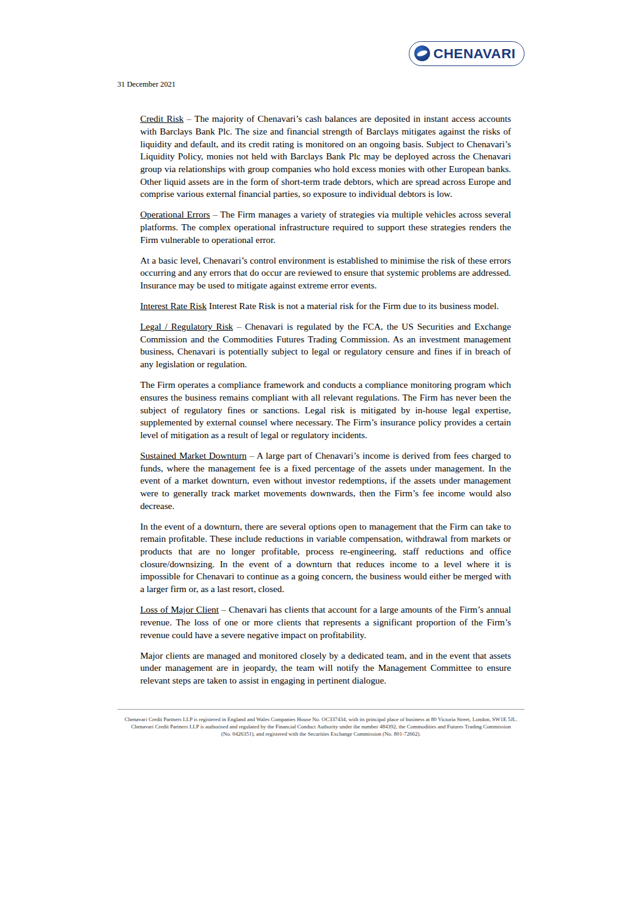CHENAVARI
31 December 2021
Credit Risk – The majority of Chenavari’s cash balances are deposited in instant access accounts with Barclays Bank Plc. The size and financial strength of Barclays mitigates against the risks of liquidity and default, and its credit rating is monitored on an ongoing basis. Subject to Chenavari’s Liquidity Policy, monies not held with Barclays Bank Plc may be deployed across the Chenavari group via relationships with group companies who hold excess monies with other European banks. Other liquid assets are in the form of short-term trade debtors, which are spread across Europe and comprise various external financial parties, so exposure to individual debtors is low.
Operational Errors – The Firm manages a variety of strategies via multiple vehicles across several platforms. The complex operational infrastructure required to support these strategies renders the Firm vulnerable to operational error.
At a basic level, Chenavari’s control environment is established to minimise the risk of these errors occurring and any errors that do occur are reviewed to ensure that systemic problems are addressed. Insurance may be used to mitigate against extreme error events.
Interest Rate Risk Interest Rate Risk is not a material risk for the Firm due to its business model.
Legal / Regulatory Risk – Chenavari is regulated by the FCA, the US Securities and Exchange Commission and the Commodities Futures Trading Commission. As an investment management business, Chenavari is potentially subject to legal or regulatory censure and fines if in breach of any legislation or regulation.
The Firm operates a compliance framework and conducts a compliance monitoring program which ensures the business remains compliant with all relevant regulations. The Firm has never been the subject of regulatory fines or sanctions. Legal risk is mitigated by in-house legal expertise, supplemented by external counsel where necessary. The Firm’s insurance policy provides a certain level of mitigation as a result of legal or regulatory incidents.
Sustained Market Downturn – A large part of Chenavari’s income is derived from fees charged to funds, where the management fee is a fixed percentage of the assets under management. In the event of a market downturn, even without investor redemptions, if the assets under management were to generally track market movements downwards, then the Firm’s fee income would also decrease.
In the event of a downturn, there are several options open to management that the Firm can take to remain profitable. These include reductions in variable compensation, withdrawal from markets or products that are no longer profitable, process re-engineering, staff reductions and office closure/downsizing. In the event of a downturn that reduces income to a level where it is impossible for Chenavari to continue as a going concern, the business would either be merged with a larger firm or, as a last resort, closed.
Loss of Major Client – Chenavari has clients that account for a large amounts of the Firm’s annual revenue. The loss of one or more clients that represents a significant proportion of the Firm’s revenue could have a severe negative impact on profitability.
Major clients are managed and monitored closely by a dedicated team, and in the event that assets under management are in jeopardy, the team will notify the Management Committee to ensure relevant steps are taken to assist in engaging in pertinent dialogue.
Chenavari Credit Partners LLP is registered in England and Wales Companies House No. OC337434, with its principal place of business at 80 Victoria Street, London, SW1E 5JL.
Chenavari Credit Partners LLP is authorised and regulated by the Financial Conduct Authority under the number 484392, the Commodities and Futures Trading Commission
(No. 0426351), and registered with the Securities Exchange Commission (No. 801-72662).